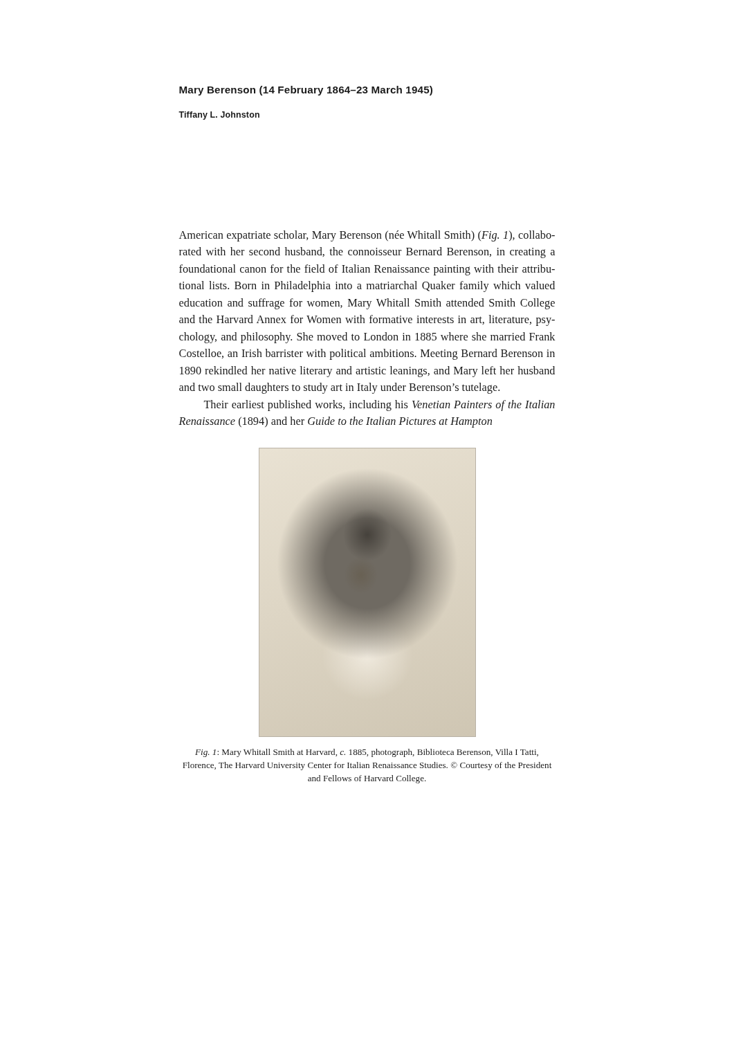Mary Berenson (14 February 1864–23 March 1945)
Tiffany L. Johnston
American expatriate scholar, Mary Berenson (née Whitall Smith) (Fig. 1), collaborated with her second husband, the connoisseur Bernard Berenson, in creating a foundational canon for the field of Italian Renaissance painting with their attributional lists. Born in Philadelphia into a matriarchal Quaker family which valued education and suffrage for women, Mary Whitall Smith attended Smith College and the Harvard Annex for Women with formative interests in art, literature, psychology, and philosophy. She moved to London in 1885 where she married Frank Costelloe, an Irish barrister with political ambitions. Meeting Bernard Berenson in 1890 rekindled her native literary and artistic leanings, and Mary left her husband and two small daughters to study art in Italy under Berenson’s tutelage.
Their earliest published works, including his Venetian Painters of the Italian Renaissance (1894) and her Guide to the Italian Pictures at Hampton
Fig. 1: Mary Whitall Smith at Harvard, c. 1885, photograph, Biblioteca Berenson, Villa I Tatti, Florence, The Harvard University Center for Italian Renaissance Studies. © Courtesy of the President and Fellows of Harvard College.